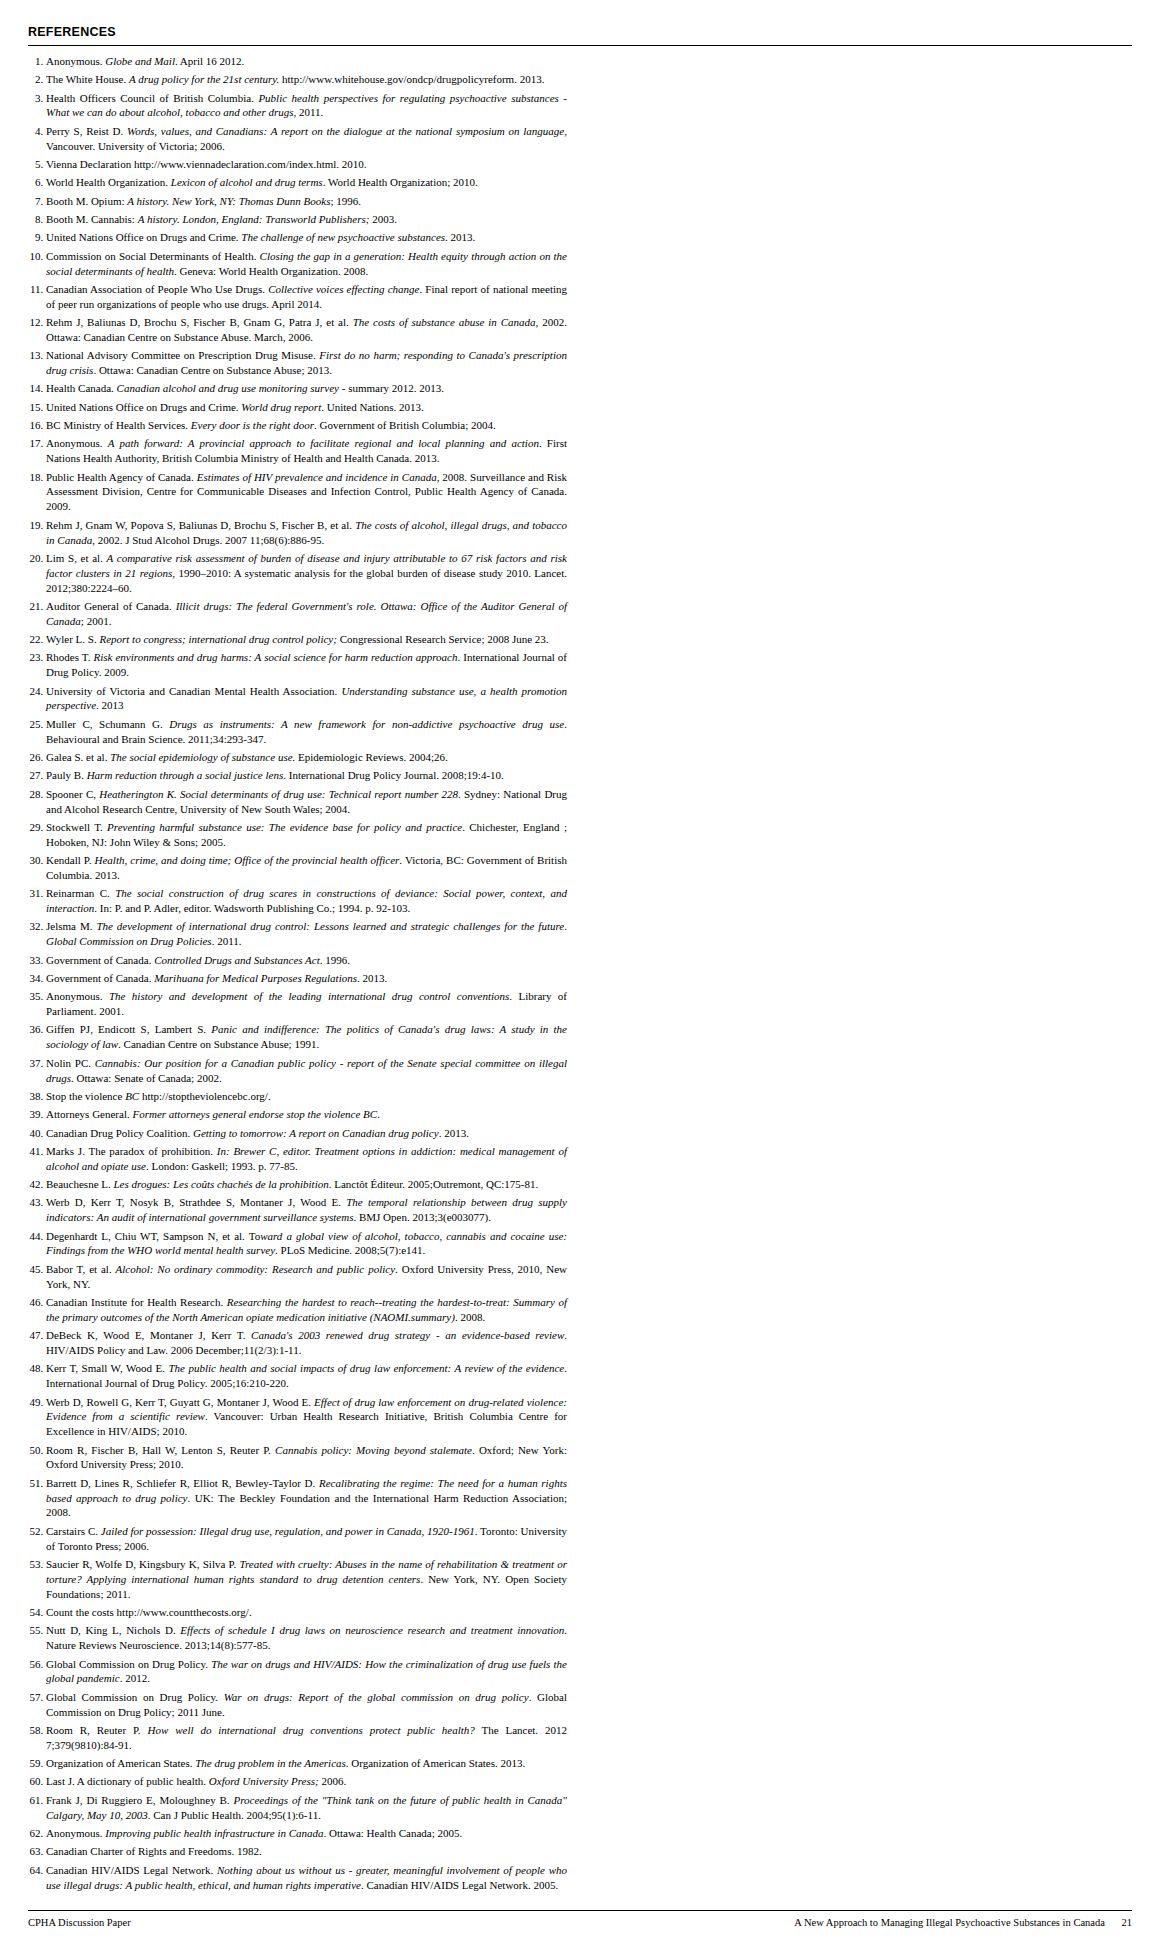REFERENCES
Anonymous. Globe and Mail. April 16 2012.
The White House. A drug policy for the 21st century. http://www.whitehouse.gov/ondcp/drugpolicyreform. 2013.
Health Officers Council of British Columbia. Public health perspectives for regulating psychoactive substances - What we can do about alcohol, tobacco and other drugs, 2011.
Perry S, Reist D. Words, values, and Canadians: A report on the dialogue at the national symposium on language, Vancouver. University of Victoria; 2006.
Vienna Declaration http://www.viennadeclaration.com/index.html. 2010.
World Health Organization. Lexicon of alcohol and drug terms. World Health Organization; 2010.
Booth M. Opium: A history. New York, NY: Thomas Dunn Books; 1996.
Booth M. Cannabis: A history. London, England: Transworld Publishers; 2003.
United Nations Office on Drugs and Crime. The challenge of new psychoactive substances. 2013.
Commission on Social Determinants of Health. Closing the gap in a generation: Health equity through action on the social determinants of health. Geneva: World Health Organization. 2008.
Canadian Association of People Who Use Drugs. Collective voices effecting change. Final report of national meeting of peer run organizations of people who use drugs. April 2014.
Rehm J, Baliunas D, Brochu S, Fischer B, Gnam G, Patra J, et al. The costs of substance abuse in Canada, 2002. Ottawa: Canadian Centre on Substance Abuse. March, 2006.
National Advisory Committee on Prescription Drug Misuse. First do no harm; responding to Canada's prescription drug crisis. Ottawa: Canadian Centre on Substance Abuse; 2013.
Health Canada. Canadian alcohol and drug use monitoring survey - summary 2012. 2013.
United Nations Office on Drugs and Crime. World drug report. United Nations. 2013.
BC Ministry of Health Services. Every door is the right door. Government of British Columbia; 2004.
Anonymous. A path forward: A provincial approach to facilitate regional and local planning and action. First Nations Health Authority, British Columbia Ministry of Health and Health Canada. 2013.
Public Health Agency of Canada. Estimates of HIV prevalence and incidence in Canada, 2008. Surveillance and Risk Assessment Division, Centre for Communicable Diseases and Infection Control, Public Health Agency of Canada. 2009.
Rehm J, Gnam W, Popova S, Baliunas D, Brochu S, Fischer B, et al. The costs of alcohol, illegal drugs, and tobacco in Canada, 2002. J Stud Alcohol Drugs. 2007 11;68(6):886-95.
Lim S, et al. A comparative risk assessment of burden of disease and injury attributable to 67 risk factors and risk factor clusters in 21 regions, 1990–2010: A systematic analysis for the global burden of disease study 2010. Lancet. 2012;380:2224–60.
Auditor General of Canada. Illicit drugs: The federal Government's role. Ottawa: Office of the Auditor General of Canada; 2001.
Wyler L. S. Report to congress; international drug control policy; Congressional Research Service; 2008 June 23.
Rhodes T. Risk environments and drug harms: A social science for harm reduction approach. International Journal of Drug Policy. 2009.
University of Victoria and Canadian Mental Health Association. Understanding substance use, a health promotion perspective. 2013
Muller C, Schumann G. Drugs as instruments: A new framework for non-addictive psychoactive drug use. Behavioural and Brain Science. 2011;34:293-347.
Galea S. et al. The social epidemiology of substance use. Epidemiologic Reviews. 2004;26.
Pauly B. Harm reduction through a social justice lens. International Drug Policy Journal. 2008;19:4-10.
Spooner C, Heatherington K. Social determinants of drug use: Technical report number 228. Sydney: National Drug and Alcohol Research Centre, University of New South Wales; 2004.
Stockwell T. Preventing harmful substance use: The evidence base for policy and practice. Chichester, England ; Hoboken, NJ: John Wiley & Sons; 2005.
Kendall P. Health, crime, and doing time; Office of the provincial health officer. Victoria, BC: Government of British Columbia. 2013.
Reinarman C. The social construction of drug scares in constructions of deviance: Social power, context, and interaction. In: P. and P. Adler, editor. Wadsworth Publishing Co.; 1994. p. 92-103.
Jelsma M. The development of international drug control: Lessons learned and strategic challenges for the future. Global Commission on Drug Policies. 2011.
Government of Canada. Controlled Drugs and Substances Act. 1996.
Government of Canada. Marihuana for Medical Purposes Regulations. 2013.
Anonymous. The history and development of the leading international drug control conventions. Library of Parliament. 2001.
Giffen PJ, Endicott S, Lambert S. Panic and indifference: The politics of Canada's drug laws: A study in the sociology of law. Canadian Centre on Substance Abuse; 1991.
Nolin PC. Cannabis: Our position for a Canadian public policy - report of the Senate special committee on illegal drugs. Ottawa: Senate of Canada; 2002.
Stop the violence BC http://stoptheviolencebc.org/.
Attorneys General. Former attorneys general endorse stop the violence BC.
Canadian Drug Policy Coalition. Getting to tomorrow: A report on Canadian drug policy. 2013.
Marks J. The paradox of prohibition. In: Brewer C, editor. Treatment options in addiction: medical management of alcohol and opiate use. London: Gaskell; 1993. p. 77-85.
Beauchesne L. Les drogues: Les coûts chachés de la prohibition. Lanctôt Éditeur. 2005;Outremont, QC:175-81.
Werb D, Kerr T, Nosyk B, Strathdee S, Montaner J, Wood E. The temporal relationship between drug supply indicators: An audit of international government surveillance systems. BMJ Open. 2013;3(e003077).
Degenhardt L, Chiu WT, Sampson N, et al. Toward a global view of alcohol, tobacco, cannabis and cocaine use: Findings from the WHO world mental health survey. PLoS Medicine. 2008;5(7):e141.
Babor T, et al. Alcohol: No ordinary commodity: Research and public policy. Oxford University Press, 2010, New York, NY.
Canadian Institute for Health Research. Researching the hardest to reach--treating the hardest-to-treat: Summary of the primary outcomes of the North American opiate medication initiative (NAOMI.summary). 2008.
DeBeck K, Wood E, Montaner J, Kerr T. Canada's 2003 renewed drug strategy - an evidence-based review. HIV/AIDS Policy and Law. 2006 December;11(2/3):1-11.
Kerr T, Small W, Wood E. The public health and social impacts of drug law enforcement: A review of the evidence. International Journal of Drug Policy. 2005;16:210-220.
Werb D, Rowell G, Kerr T, Guyatt G, Montaner J, Wood E. Effect of drug law enforcement on drug-related violence: Evidence from a scientific review. Vancouver: Urban Health Research Initiative, British Columbia Centre for Excellence in HIV/AIDS; 2010.
Room R, Fischer B, Hall W, Lenton S, Reuter P. Cannabis policy: Moving beyond stalemate. Oxford; New York: Oxford University Press; 2010.
Barrett D, Lines R, Schliefer R, Elliot R, Bewley-Taylor D. Recalibrating the regime: The need for a human rights based approach to drug policy. UK: The Beckley Foundation and the International Harm Reduction Association; 2008.
Carstairs C. Jailed for possession: Illegal drug use, regulation, and power in Canada, 1920-1961. Toronto: University of Toronto Press; 2006.
Saucier R, Wolfe D, Kingsbury K, Silva P. Treated with cruelty: Abuses in the name of rehabilitation & treatment or torture? Applying international human rights standard to drug detention centers. New York, NY. Open Society Foundations; 2011.
Count the costs http://www.countthecosts.org/.
Nutt D, King L, Nichols D. Effects of schedule I drug laws on neuroscience research and treatment innovation. Nature Reviews Neuroscience. 2013;14(8):577-85.
Global Commission on Drug Policy. The war on drugs and HIV/AIDS: How the criminalization of drug use fuels the global pandemic. 2012.
Global Commission on Drug Policy. War on drugs: Report of the global commission on drug policy. Global Commission on Drug Policy; 2011 June.
Room R, Reuter P. How well do international drug conventions protect public health? The Lancet. 2012 7;379(9810):84-91.
Organization of American States. The drug problem in the Americas. Organization of American States. 2013.
Last J. A dictionary of public health. Oxford University Press; 2006.
Frank J, Di Ruggiero E, Moloughney B. Proceedings of the "Think tank on the future of public health in Canada" Calgary, May 10, 2003. Can J Public Health. 2004;95(1):6-11.
Anonymous. Improving public health infrastructure in Canada. Ottawa: Health Canada; 2005.
Canadian Charter of Rights and Freedoms. 1982.
Canadian HIV/AIDS Legal Network. Nothing about us without us - greater, meaningful involvement of people who use illegal drugs: A public health, ethical, and human rights imperative. Canadian HIV/AIDS Legal Network. 2005.
CPHA Discussion Paper
A New Approach to Managing Illegal Psychoactive Substances in Canada 21